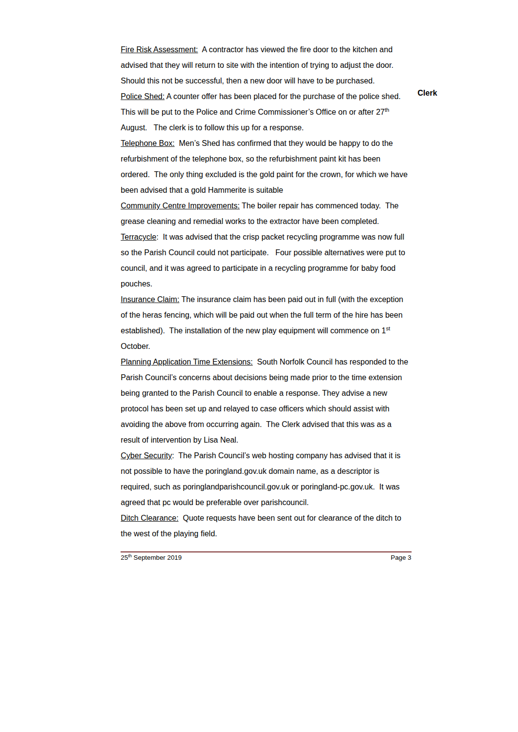Clerk
Fire Risk Assessment: A contractor has viewed the fire door to the kitchen and advised that they will return to site with the intention of trying to adjust the door. Should this not be successful, then a new door will have to be purchased.
Police Shed: A counter offer has been placed for the purchase of the police shed. This will be put to the Police and Crime Commissioner’s Office on or after 27th August. The clerk is to follow this up for a response.
Telephone Box: Men’s Shed has confirmed that they would be happy to do the refurbishment of the telephone box, so the refurbishment paint kit has been ordered. The only thing excluded is the gold paint for the crown, for which we have been advised that a gold Hammerite is suitable
Community Centre Improvements: The boiler repair has commenced today. The grease cleaning and remedial works to the extractor have been completed.
Terracycle: It was advised that the crisp packet recycling programme was now full so the Parish Council could not participate. Four possible alternatives were put to council, and it was agreed to participate in a recycling programme for baby food pouches.
Insurance Claim: The insurance claim has been paid out in full (with the exception of the heras fencing, which will be paid out when the full term of the hire has been established). The installation of the new play equipment will commence on 1st October.
Planning Application Time Extensions: South Norfolk Council has responded to the Parish Council’s concerns about decisions being made prior to the time extension being granted to the Parish Council to enable a response. They advise a new protocol has been set up and relayed to case officers which should assist with avoiding the above from occurring again. The Clerk advised that this was as a result of intervention by Lisa Neal.
Cyber Security: The Parish Council’s web hosting company has advised that it is not possible to have the poringland.gov.uk domain name, as a descriptor is required, such as poringlandparishcouncil.gov.uk or poringland-pc.gov.uk. It was agreed that pc would be preferable over parishcouncil.
Ditch Clearance: Quote requests have been sent out for clearance of the ditch to the west of the playing field.
25th September 2019 Page 3